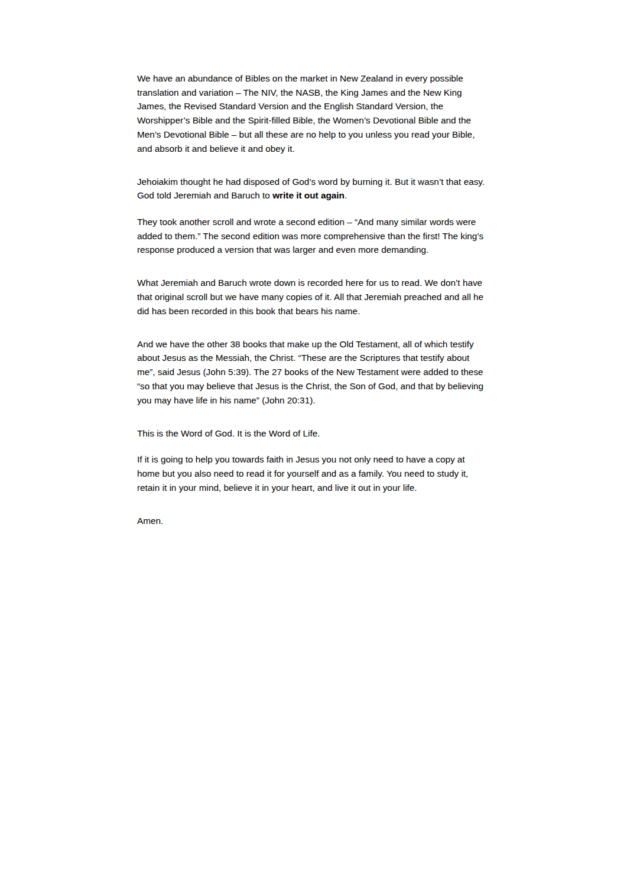We have an abundance of Bibles on the market in New Zealand in every possible translation and variation – The NIV, the NASB, the King James and the New King James, the Revised Standard Version and the English Standard Version, the Worshipper’s Bible and the Spirit-filled Bible, the Women’s Devotional Bible and the Men’s Devotional Bible – but all these are no help to you unless you read your Bible, and absorb it and believe it and obey it.
Jehoiakim thought he had disposed of God’s word by burning it. But it wasn’t that easy. God told Jeremiah and Baruch to write it out again.
They took another scroll and wrote a second edition – “And many similar words were added to them.” The second edition was more comprehensive than the first! The king’s response produced a version that was larger and even more demanding.
What Jeremiah and Baruch wrote down is recorded here for us to read. We don’t have that original scroll but we have many copies of it. All that Jeremiah preached and all he did has been recorded in this book that bears his name.
And we have the other 38 books that make up the Old Testament, all of which testify about Jesus as the Messiah, the Christ. “These are the Scriptures that testify about me”, said Jesus (John 5:39). The 27 books of the New Testament were added to these “so that you may believe that Jesus is the Christ, the Son of God, and that by believing you may have life in his name” (John 20:31).
This is the Word of God. It is the Word of Life.
If it is going to help you towards faith in Jesus you not only need to have a copy at home but you also need to read it for yourself and as a family. You need to study it, retain it in your mind, believe it in your heart, and live it out in your life.
Amen.